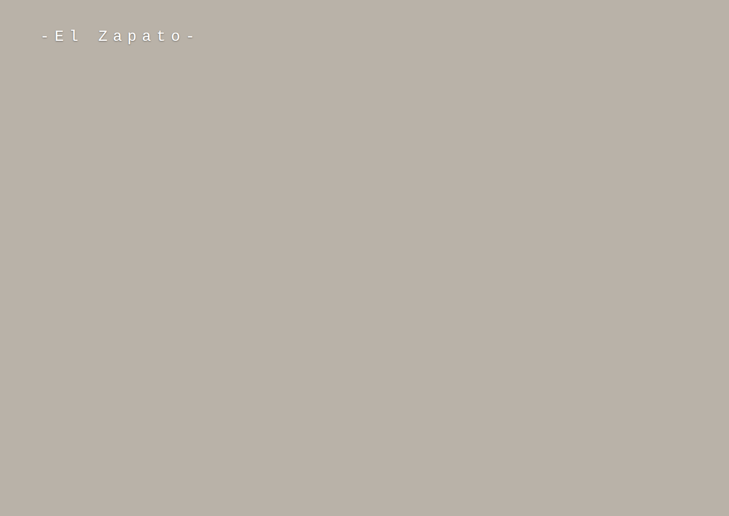-El Zapato-